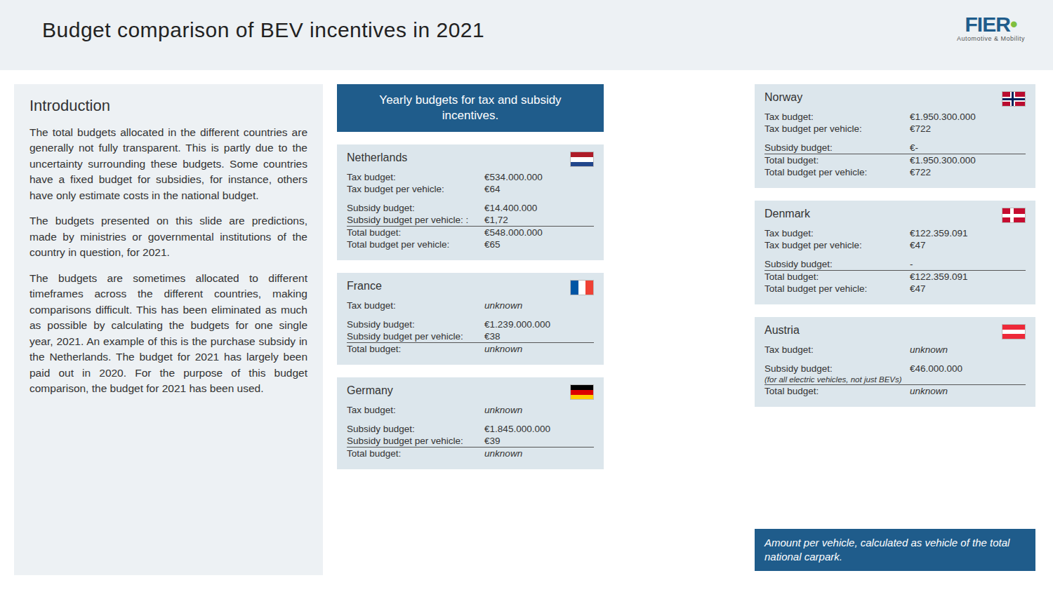Budget comparison of BEV incentives in 2021
FIER•
Automotive & Mobility
Introduction
The total budgets allocated in the different countries are generally not fully transparent. This is partly due to the uncertainty surrounding these budgets. Some countries have a fixed budget for subsidies, for instance, others have only estimate costs in the national budget.
The budgets presented on this slide are predictions, made by ministries or governmental institutions of the country in question, for 2021.
The budgets are sometimes allocated to different timeframes across the different countries, making comparisons difficult. This has been eliminated as much as possible by calculating the budgets for one single year, 2021. An example of this is the purchase subsidy in the Netherlands. The budget for 2021 has largely been paid out in 2020. For the purpose of this budget comparison, the budget for 2021 has been used.
Yearly budgets for tax and subsidy incentives.
Netherlands
| Tax budget: | €534.000.000 |
| Tax budget per vehicle: | €64 |
| Subsidy budget: | €14.400.000 |
| Subsidy budget per vehicle: : | €1,72 |
| Total budget: | €548.000.000 |
| Total budget per vehicle: | €65 |
France
| Tax budget: | unknown |
| Subsidy budget: | €1.239.000.000 |
| Subsidy budget per vehicle: | €38 |
| Total budget: | unknown |
Germany
| Tax budget: | unknown |
| Subsidy budget: | €1.845.000.000 |
| Subsidy budget per vehicle: | €39 |
| Total budget: | unknown |
Norway
| Tax budget: | €1.950.300.000 |
| Tax budget per vehicle: | €722 |
| Subsidy budget: | €- |
| Total budget: | €1.950.300.000 |
| Total budget per vehicle: | €722 |
Denmark
| Tax budget: | €122.359.091 |
| Tax budget per vehicle: | €47 |
| Subsidy budget: | - |
| Total budget: | €122.359.091 |
| Total budget per vehicle: | €47 |
Austria
| Tax budget: | unknown |
| Subsidy budget: | €46.000.000 |
| (for all electric vehicles, not just BEVs) |
| Total budget: | unknown |
Amount per vehicle, calculated as vehicle of the total national carpark.